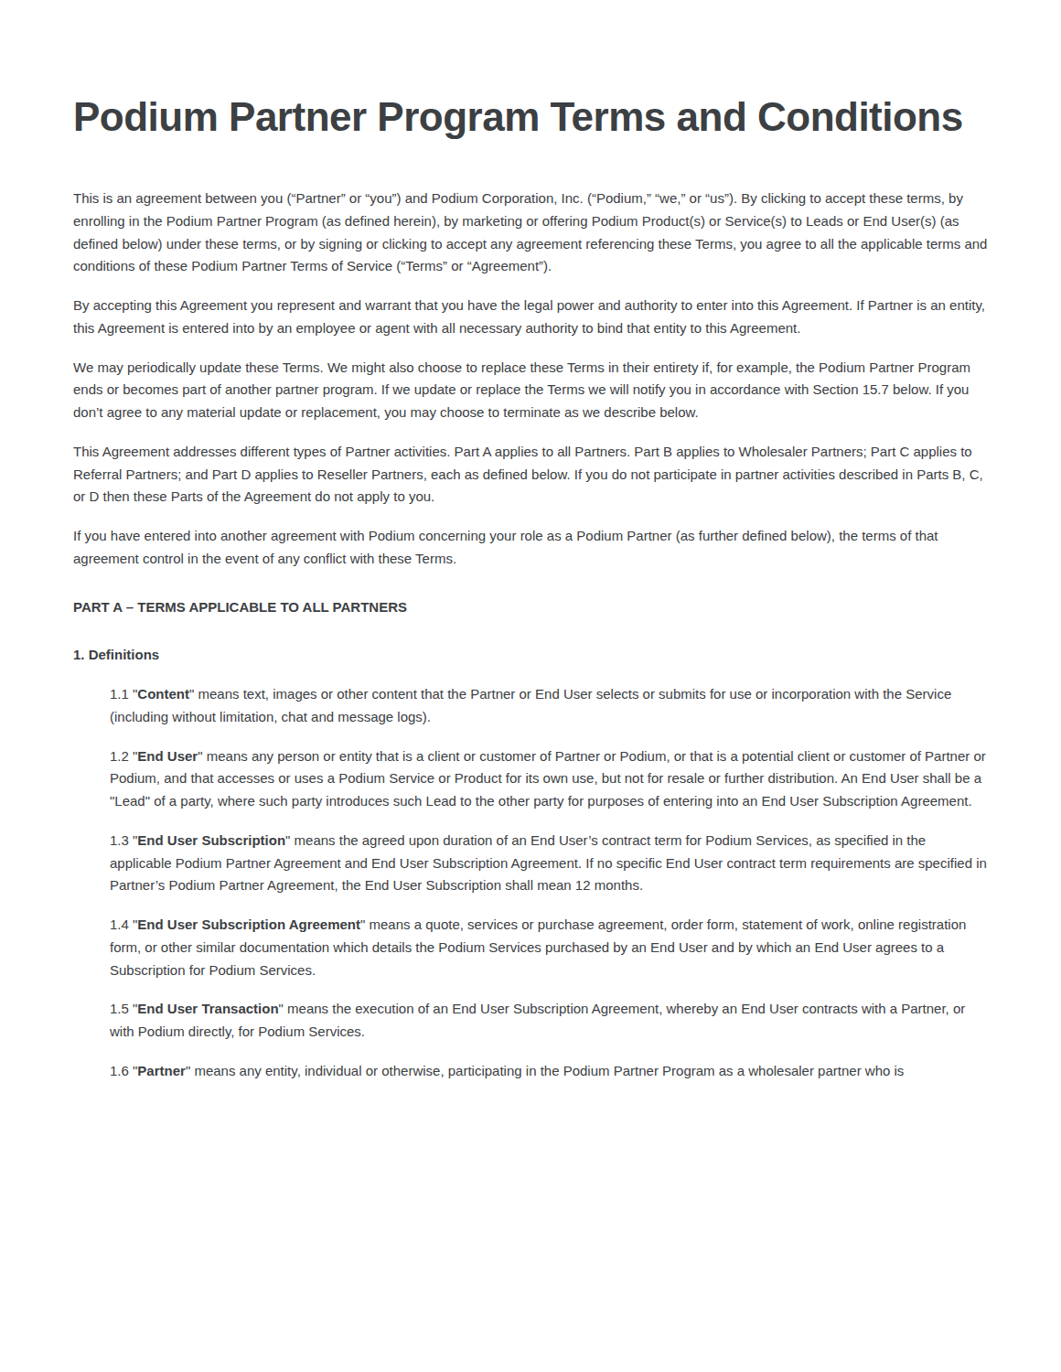Podium Partner Program Terms and Conditions
This is an agreement between you (“Partner” or “you”) and Podium Corporation, Inc. (“Podium,” “we,” or “us”). By clicking to accept these terms, by enrolling in the Podium Partner Program (as defined herein), by marketing or offering Podium Product(s) or Service(s) to Leads or End User(s) (as defined below) under these terms, or by signing or clicking to accept any agreement referencing these Terms, you agree to all the applicable terms and conditions of these Podium Partner Terms of Service (“Terms” or “Agreement”).
By accepting this Agreement you represent and warrant that you have the legal power and authority to enter into this Agreement. If Partner is an entity, this Agreement is entered into by an employee or agent with all necessary authority to bind that entity to this Agreement.
We may periodically update these Terms. We might also choose to replace these Terms in their entirety if, for example, the Podium Partner Program ends or becomes part of another partner program. If we update or replace the Terms we will notify you in accordance with Section 15.7 below. If you don’t agree to any material update or replacement, you may choose to terminate as we describe below.
This Agreement addresses different types of Partner activities. Part A applies to all Partners. Part B applies to Wholesaler Partners; Part C applies to Referral Partners; and Part D applies to Reseller Partners, each as defined below. If you do not participate in partner activities described in Parts B, C, or D then these Parts of the Agreement do not apply to you.
If you have entered into another agreement with Podium concerning your role as a Podium Partner (as further defined below), the terms of that agreement control in the event of any conflict with these Terms.
PART A – TERMS APPLICABLE TO ALL PARTNERS
1. Definitions
1.1 "Content" means text, images or other content that the Partner or End User selects or submits for use or incorporation with the Service (including without limitation, chat and message logs).
1.2 "End User" means any person or entity that is a client or customer of Partner or Podium, or that is a potential client or customer of Partner or Podium, and that accesses or uses a Podium Service or Product for its own use, but not for resale or further distribution. An End User shall be a "Lead" of a party, where such party introduces such Lead to the other party for purposes of entering into an End User Subscription Agreement.
1.3 "End User Subscription" means the agreed upon duration of an End User’s contract term for Podium Services, as specified in the applicable Podium Partner Agreement and End User Subscription Agreement. If no specific End User contract term requirements are specified in Partner’s Podium Partner Agreement, the End User Subscription shall mean 12 months.
1.4 "End User Subscription Agreement" means a quote, services or purchase agreement, order form, statement of work, online registration form, or other similar documentation which details the Podium Services purchased by an End User and by which an End User agrees to a Subscription for Podium Services.
1.5 "End User Transaction" means the execution of an End User Subscription Agreement, whereby an End User contracts with a Partner, or with Podium directly, for Podium Services.
1.6 "Partner" means any entity, individual or otherwise, participating in the Podium Partner Program as a wholesaler partner who is